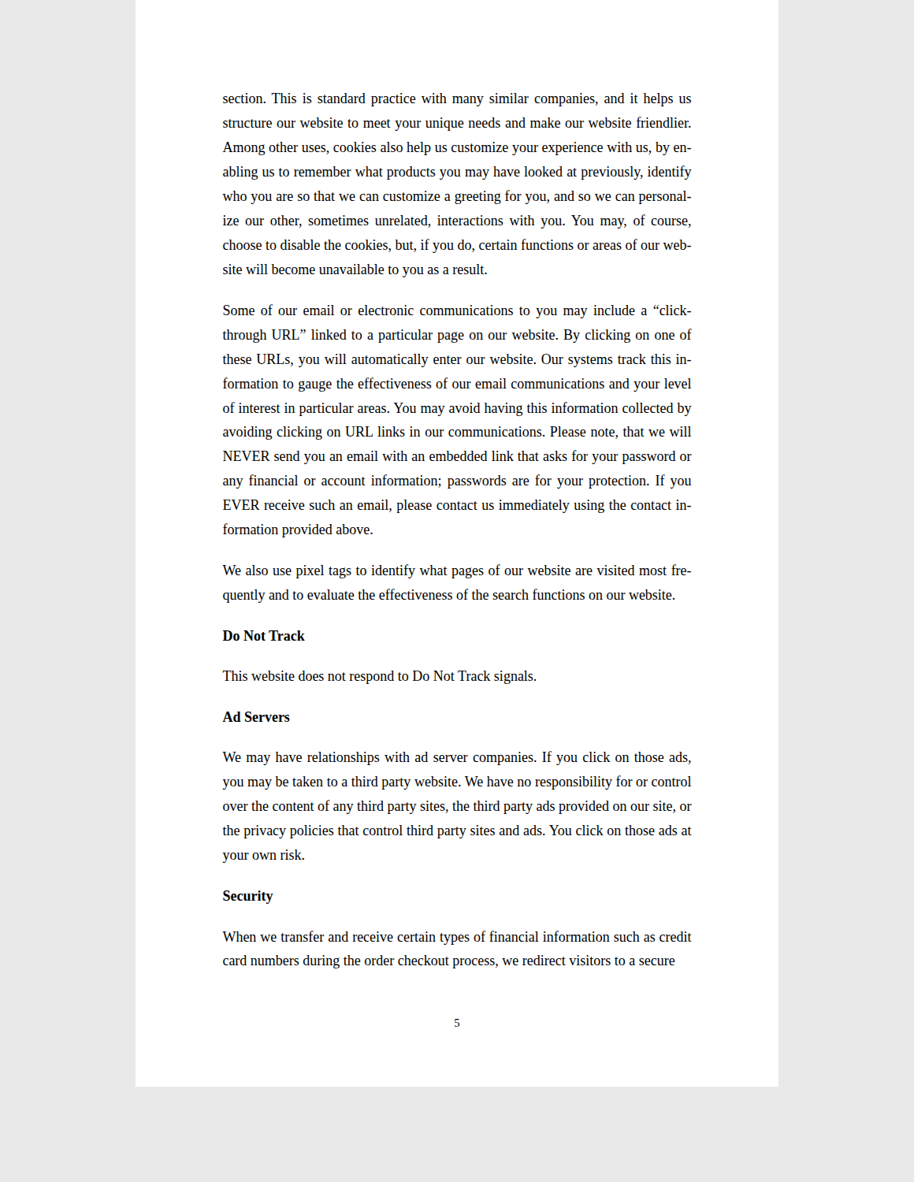section. This is standard practice with many similar companies, and it helps us structure our website to meet your unique needs and make our website friendlier. Among other uses, cookies also help us customize your experience with us, by enabling us to remember what products you may have looked at previously, identify who you are so that we can customize a greeting for you, and so we can personalize our other, sometimes unrelated, interactions with you. You may, of course, choose to disable the cookies, but, if you do, certain functions or areas of our website will become unavailable to you as a result.
Some of our email or electronic communications to you may include a “click-through URL” linked to a particular page on our website. By clicking on one of these URLs, you will automatically enter our website. Our systems track this information to gauge the effectiveness of our email communications and your level of interest in particular areas. You may avoid having this information collected by avoiding clicking on URL links in our communications. Please note, that we will NEVER send you an email with an embedded link that asks for your password or any financial or account information; passwords are for your protection. If you EVER receive such an email, please contact us immediately using the contact information provided above.
We also use pixel tags to identify what pages of our website are visited most frequently and to evaluate the effectiveness of the search functions on our website.
Do Not Track
This website does not respond to Do Not Track signals.
Ad Servers
We may have relationships with ad server companies. If you click on those ads, you may be taken to a third party website. We have no responsibility for or control over the content of any third party sites, the third party ads provided on our site, or the privacy policies that control third party sites and ads. You click on those ads at your own risk.
Security
When we transfer and receive certain types of financial information such as credit card numbers during the order checkout process, we redirect visitors to a secure
5